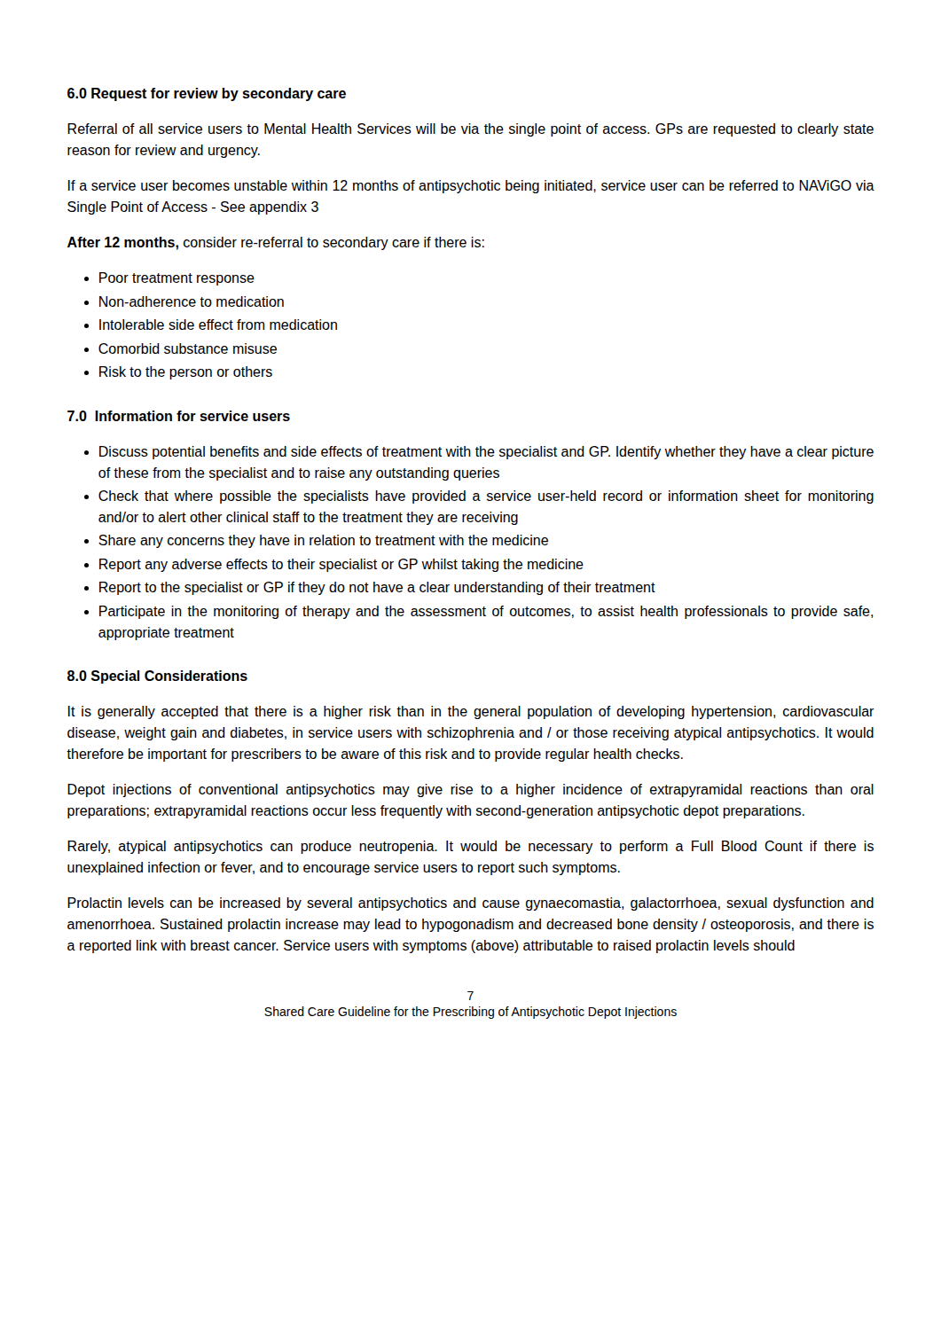6.0 Request for review by secondary care
Referral of all service users to Mental Health Services will be via the single point of access. GPs are requested to clearly state reason for review and urgency.
If a service user becomes unstable within 12 months of antipsychotic being initiated, service user can be referred to NAViGO via Single Point of Access - See appendix 3
After 12 months, consider re-referral to secondary care if there is:
Poor treatment response
Non-adherence to medication
Intolerable side effect from medication
Comorbid substance misuse
Risk to the person or others
7.0 Information for service users
Discuss potential benefits and side effects of treatment with the specialist and GP. Identify whether they have a clear picture of these from the specialist and to raise any outstanding queries
Check that where possible the specialists have provided a service user-held record or information sheet for monitoring and/or to alert other clinical staff to the treatment they are receiving
Share any concerns they have in relation to treatment with the medicine
Report any adverse effects to their specialist or GP whilst taking the medicine
Report to the specialist or GP if they do not have a clear understanding of their treatment
Participate in the monitoring of therapy and the assessment of outcomes, to assist health professionals to provide safe, appropriate treatment
8.0 Special Considerations
It is generally accepted that there is a higher risk than in the general population of developing hypertension, cardiovascular disease, weight gain and diabetes, in service users with schizophrenia and / or those receiving atypical antipsychotics. It would therefore be important for prescribers to be aware of this risk and to provide regular health checks.
Depot injections of conventional antipsychotics may give rise to a higher incidence of extrapyramidal reactions than oral preparations; extrapyramidal reactions occur less frequently with second-generation antipsychotic depot preparations.
Rarely, atypical antipsychotics can produce neutropenia. It would be necessary to perform a Full Blood Count if there is unexplained infection or fever, and to encourage service users to report such symptoms.
Prolactin levels can be increased by several antipsychotics and cause gynaecomastia, galactorrhoea, sexual dysfunction and amenorrhoea. Sustained prolactin increase may lead to hypogonadism and decreased bone density / osteoporosis, and there is a reported link with breast cancer. Service users with symptoms (above) attributable to raised prolactin levels should
7 Shared Care Guideline for the Prescribing of Antipsychotic Depot Injections